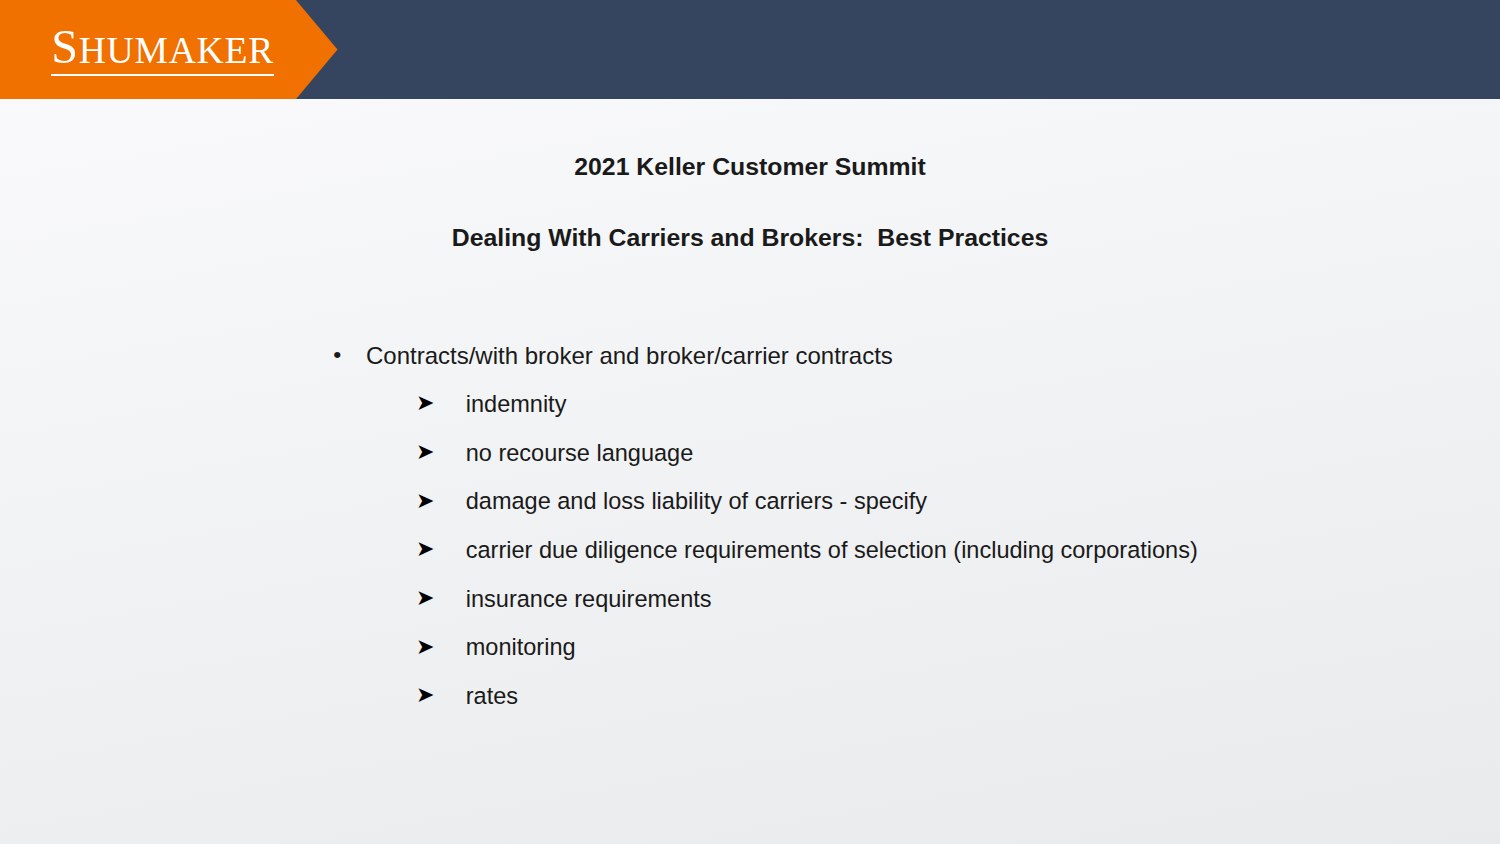SHUMAKER
2021 Keller Customer Summit
Dealing With Carriers and Brokers: Best Practices
Contracts/with broker and broker/carrier contracts
indemnity
no recourse language
damage and loss liability of carriers - specify
carrier due diligence requirements of selection (including corporations)
insurance requirements
monitoring
rates